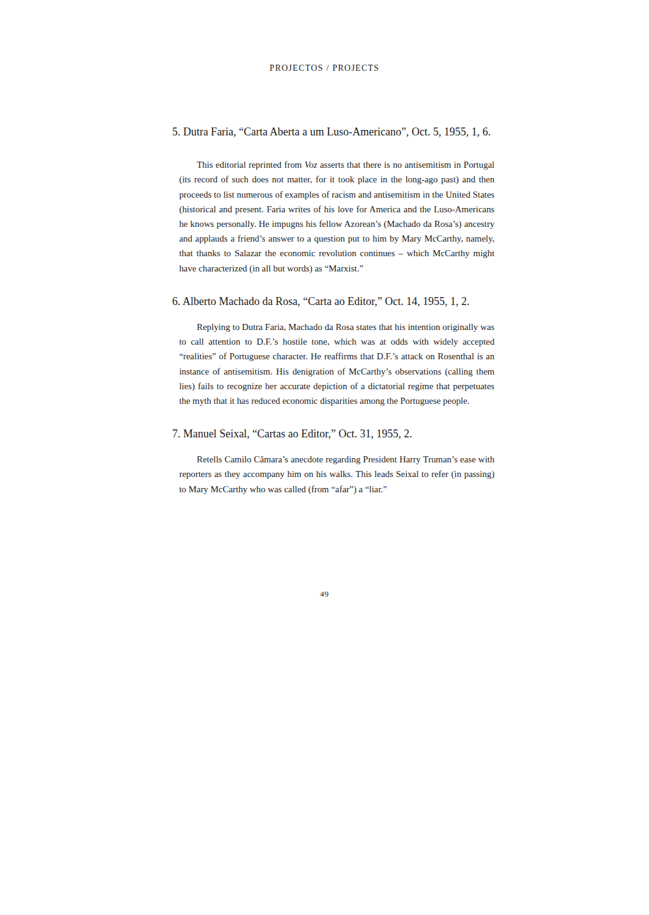Projectos / Projects
5. Dutra Faria, “Carta Aberta a um Luso-Americano”, Oct. 5, 1955, 1, 6.
This editorial reprinted from Voz asserts that there is no antisemitism in Portugal (its record of such does not matter, for it took place in the long-ago past) and then proceeds to list numerous of examples of racism and antisemitism in the United States (historical and present. Faria writes of his love for America and the Luso-Americans he knows personally. He impugns his fellow Azorean’s (Machado da Rosa’s) ancestry and applauds a friend’s answer to a question put to him by Mary McCarthy, namely, that thanks to Salazar the economic revolution continues – which McCarthy might have characterized (in all but words) as “Marxist.”
6. Alberto Machado da Rosa, “Carta ao Editor,” Oct. 14, 1955, 1, 2.
Replying to Dutra Faria, Machado da Rosa states that his intention originally was to call attention to D.F.’s hostile tone, which was at odds with widely accepted “realities” of Portuguese character. He reaffirms that D.F.’s attack on Rosenthal is an instance of antisemitism. His denigration of McCarthy’s observations (calling them lies) fails to recognize her accurate depiction of a dictatorial regime that perpetuates the myth that it has reduced economic disparities among the Portuguese people.
7. Manuel Seixal, “Cartas ao Editor,” Oct. 31, 1955, 2.
Retells Camilo Câmara’s anecdote regarding President Harry Truman’s ease with reporters as they accompany him on his walks. This leads Seixal to refer (in passing) to Mary McCarthy who was called (from “afar”) a “liar.”
49